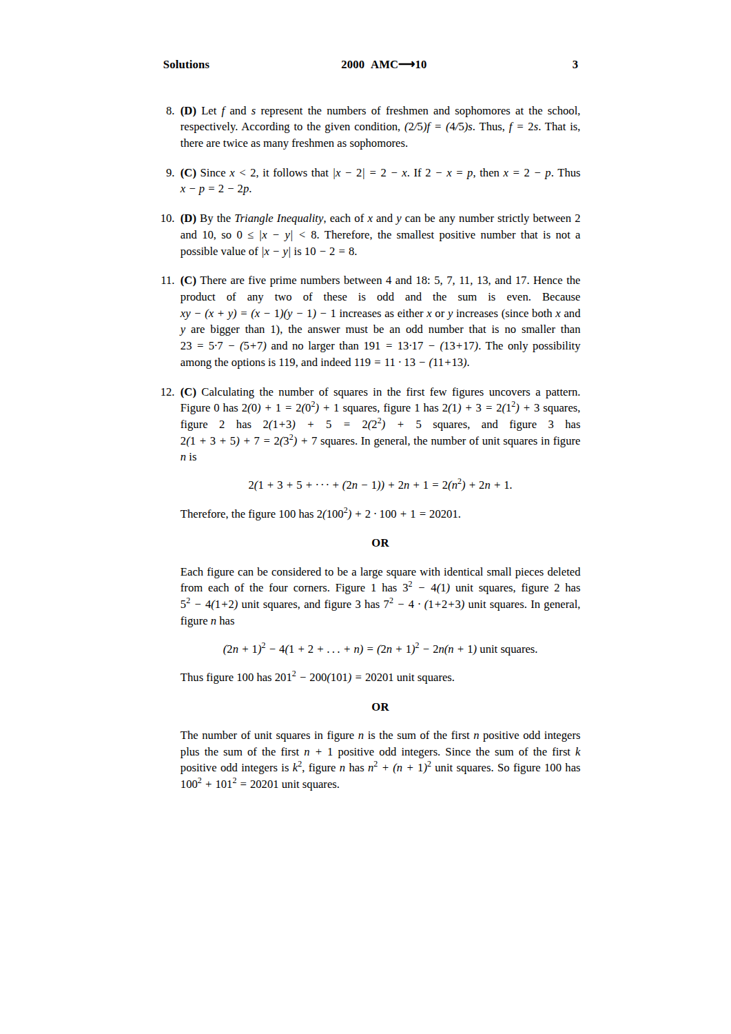Solutions 2000 AMC⟶10 3
8. (D) Let f and s represent the numbers of freshmen and sophomores at the school, respectively. According to the given condition, (2/5)f = (4/5)s. Thus, f = 2s. That is, there are twice as many freshmen as sophomores.
9. (C) Since x < 2, it follows that |x − 2| = 2 − x. If 2 − x = p, then x = 2 − p. Thus x − p = 2 − 2p.
10. (D) By the Triangle Inequality, each of x and y can be any number strictly between 2 and 10, so 0 ≤ |x − y| < 8. Therefore, the smallest positive number that is not a possible value of |x − y| is 10 − 2 = 8.
11. (C) There are five prime numbers between 4 and 18: 5, 7, 11, 13, and 17. Hence the product of any two of these is odd and the sum is even. Because xy − (x + y) = (x − 1)(y − 1) − 1 increases as either x or y increases (since both x and y are bigger than 1), the answer must be an odd number that is no smaller than 23 = 5·7 − (5+7) and no larger than 191 = 13·17 − (13+17). The only possibility among the options is 119, and indeed 119 = 11 · 13 − (11+13).
12. (C) Calculating the number of squares in the first few figures uncovers a pattern. Figure 0 has 2(0) + 1 = 2(02) + 1 squares, figure 1 has 2(1) + 3 = 2(12) + 3 squares, figure 2 has 2(1+3) + 5 = 2(22) + 5 squares, and figure 3 has 2(1 + 3 + 5) + 7 = 2(32) + 7 squares. In general, the number of unit squares in figure n is
2(1 + 3 + 5 + + (2n − 1)) + 2n + 1 = 2(n2) + 2n + 1.
Therefore, the figure 100 has 2(1002) + 2 · 100 + 1 = 20201.
OR
Each figure can be considered to be a large square with identical small pieces deleted from each of the four corners. Figure 1 has 32 − 4(1) unit squares, figure 2 has 52 − 4(1+2) unit squares, and figure 3 has 72 − 4 · (1+2+3) unit squares. In general, figure n has
(2n + 1)2 − 4(1 + 2 + + n) = (2n + 1)2 − 2n(n + 1) unit squares.
Thus figure 100 has 2012 − 200(101) = 20201 unit squares.
OR
The number of unit squares in figure n is the sum of the first n positive odd integers plus the sum of the first n + 1 positive odd integers. Since the sum of the first k positive odd integers is k2, figure n has n2 + (n + 1)2 unit squares. So figure 100 has 1002 + 1012 = 20201 unit squares.